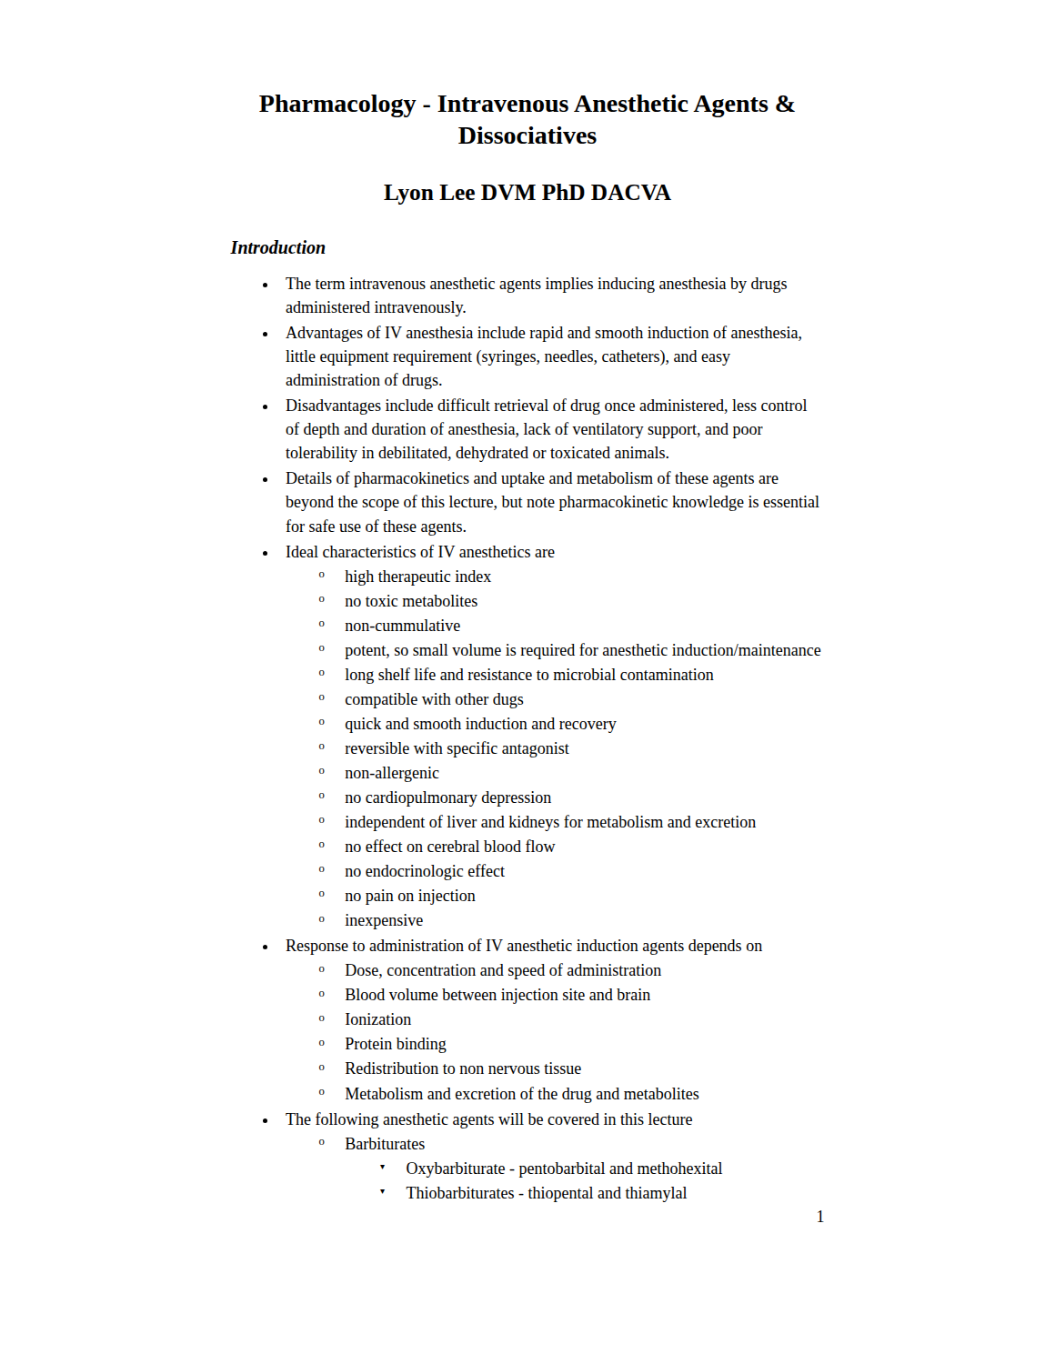Pharmacology - Intravenous Anesthetic Agents &
Dissociatives
Lyon Lee DVM PhD DACVA
Introduction
The term intravenous anesthetic agents implies inducing anesthesia by drugs administered intravenously.
Advantages of IV anesthesia include rapid and smooth induction of anesthesia, little equipment requirement (syringes, needles, catheters), and easy administration of drugs.
Disadvantages include difficult retrieval of drug once administered, less control of depth and duration of anesthesia, lack of ventilatory support, and poor tolerability in debilitated, dehydrated or toxicated animals.
Details of pharmacokinetics and uptake and metabolism of these agents are beyond the scope of this lecture, but note pharmacokinetic knowledge is essential for safe use of these agents.
Ideal characteristics of IV anesthetics are
high therapeutic index
no toxic metabolites
non-cummulative
potent, so small volume is required for anesthetic induction/maintenance
long shelf life and resistance to microbial contamination
compatible with other dugs
quick and smooth induction and recovery
reversible with specific antagonist
non-allergenic
no cardiopulmonary depression
independent of liver and kidneys for metabolism and excretion
no effect on cerebral blood flow
no endocrinologic effect
no pain on injection
inexpensive
Response to administration of IV anesthetic induction agents depends on
Dose, concentration and speed of administration
Blood volume between injection site and brain
Ionization
Protein binding
Redistribution to non nervous tissue
Metabolism and excretion of the drug and metabolites
The following anesthetic agents will be covered in this lecture
Barbiturates
Oxybarbiturate - pentobarbital and methohexital
Thiobarbiturates - thiopental and thiamylal
1